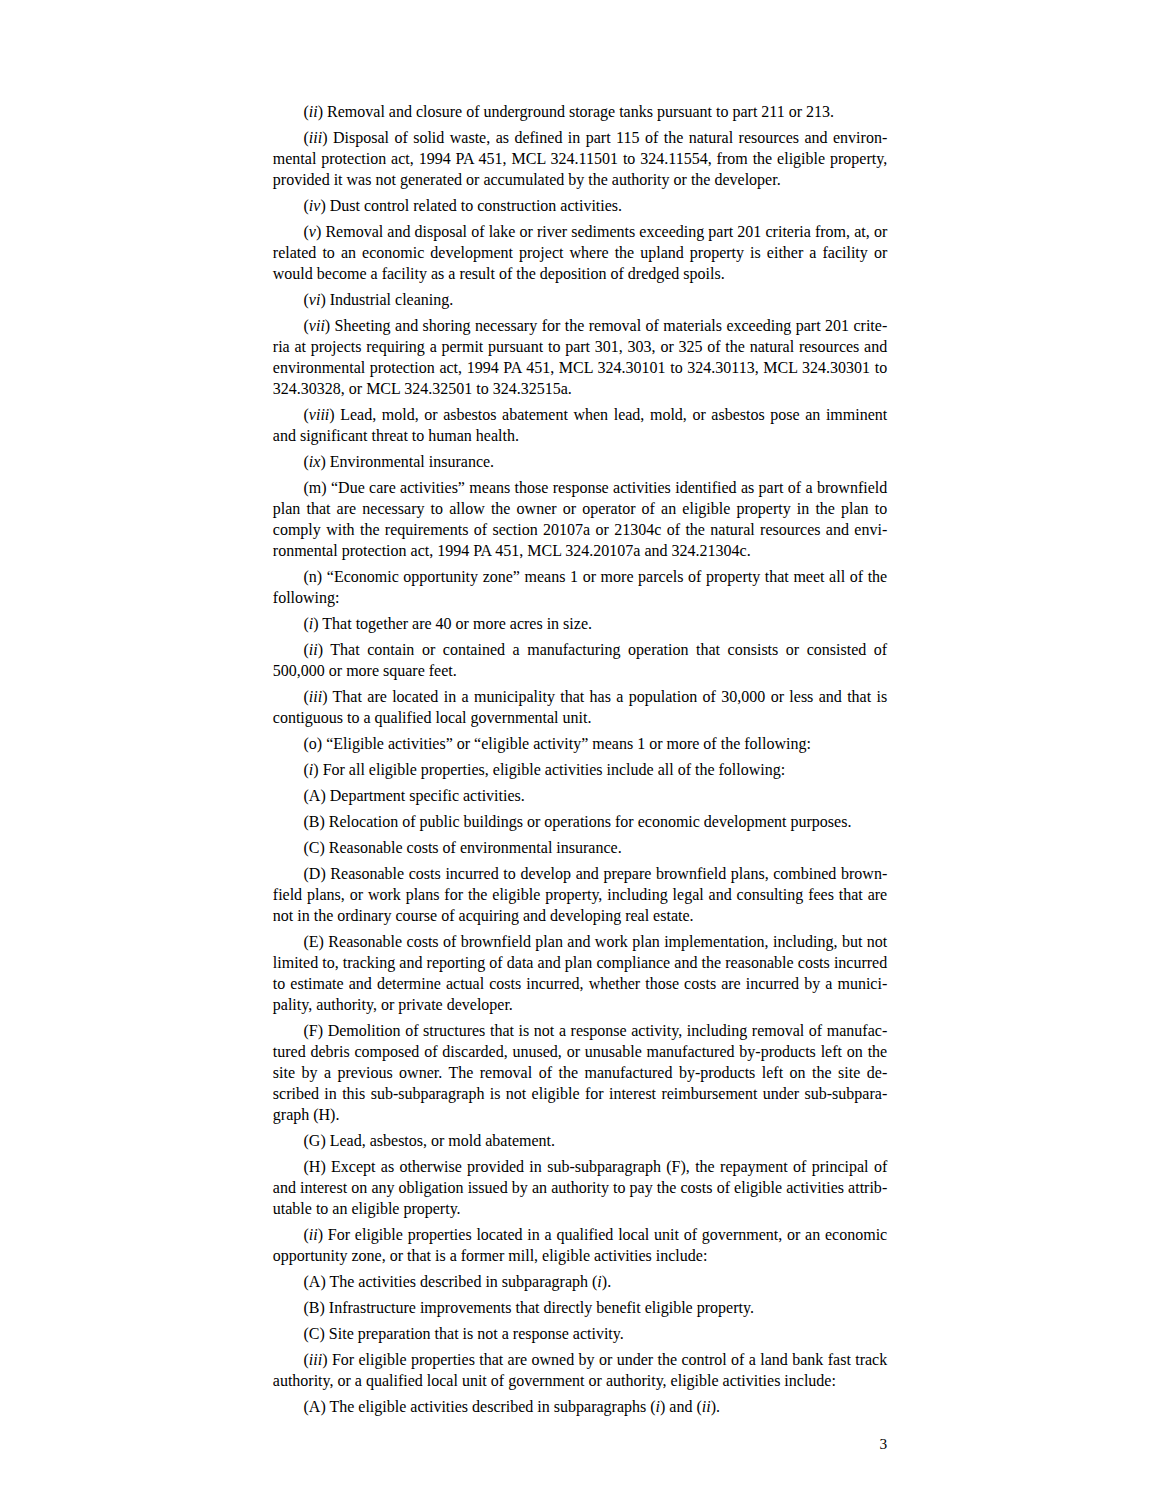(ii) Removal and closure of underground storage tanks pursuant to part 211 or 213.
(iii) Disposal of solid waste, as defined in part 115 of the natural resources and environmental protection act, 1994 PA 451, MCL 324.11501 to 324.11554, from the eligible property, provided it was not generated or accumulated by the authority or the developer.
(iv) Dust control related to construction activities.
(v) Removal and disposal of lake or river sediments exceeding part 201 criteria from, at, or related to an economic development project where the upland property is either a facility or would become a facility as a result of the deposition of dredged spoils.
(vi) Industrial cleaning.
(vii) Sheeting and shoring necessary for the removal of materials exceeding part 201 criteria at projects requiring a permit pursuant to part 301, 303, or 325 of the natural resources and environmental protection act, 1994 PA 451, MCL 324.30101 to 324.30113, MCL 324.30301 to 324.30328, or MCL 324.32501 to 324.32515a.
(viii) Lead, mold, or asbestos abatement when lead, mold, or asbestos pose an imminent and significant threat to human health.
(ix) Environmental insurance.
(m) “Due care activities” means those response activities identified as part of a brownfield plan that are necessary to allow the owner or operator of an eligible property in the plan to comply with the requirements of section 20107a or 21304c of the natural resources and environmental protection act, 1994 PA 451, MCL 324.20107a and 324.21304c.
(n) “Economic opportunity zone” means 1 or more parcels of property that meet all of the following:
(i) That together are 40 or more acres in size.
(ii) That contain or contained a manufacturing operation that consists or consisted of 500,000 or more square feet.
(iii) That are located in a municipality that has a population of 30,000 or less and that is contiguous to a qualified local governmental unit.
(o) “Eligible activities” or “eligible activity” means 1 or more of the following:
(i) For all eligible properties, eligible activities include all of the following:
(A) Department specific activities.
(B) Relocation of public buildings or operations for economic development purposes.
(C) Reasonable costs of environmental insurance.
(D) Reasonable costs incurred to develop and prepare brownfield plans, combined brownfield plans, or work plans for the eligible property, including legal and consulting fees that are not in the ordinary course of acquiring and developing real estate.
(E) Reasonable costs of brownfield plan and work plan implementation, including, but not limited to, tracking and reporting of data and plan compliance and the reasonable costs incurred to estimate and determine actual costs incurred, whether those costs are incurred by a municipality, authority, or private developer.
(F) Demolition of structures that is not a response activity, including removal of manufactured debris composed of discarded, unused, or unusable manufactured by-products left on the site by a previous owner. The removal of the manufactured by-products left on the site described in this sub-subparagraph is not eligible for interest reimbursement under sub-subparagraph (H).
(G) Lead, asbestos, or mold abatement.
(H) Except as otherwise provided in sub-subparagraph (F), the repayment of principal of and interest on any obligation issued by an authority to pay the costs of eligible activities attributable to an eligible property.
(ii) For eligible properties located in a qualified local unit of government, or an economic opportunity zone, or that is a former mill, eligible activities include:
(A) The activities described in subparagraph (i).
(B) Infrastructure improvements that directly benefit eligible property.
(C) Site preparation that is not a response activity.
(iii) For eligible properties that are owned by or under the control of a land bank fast track authority, or a qualified local unit of government or authority, eligible activities include:
(A) The eligible activities described in subparagraphs (i) and (ii).
3